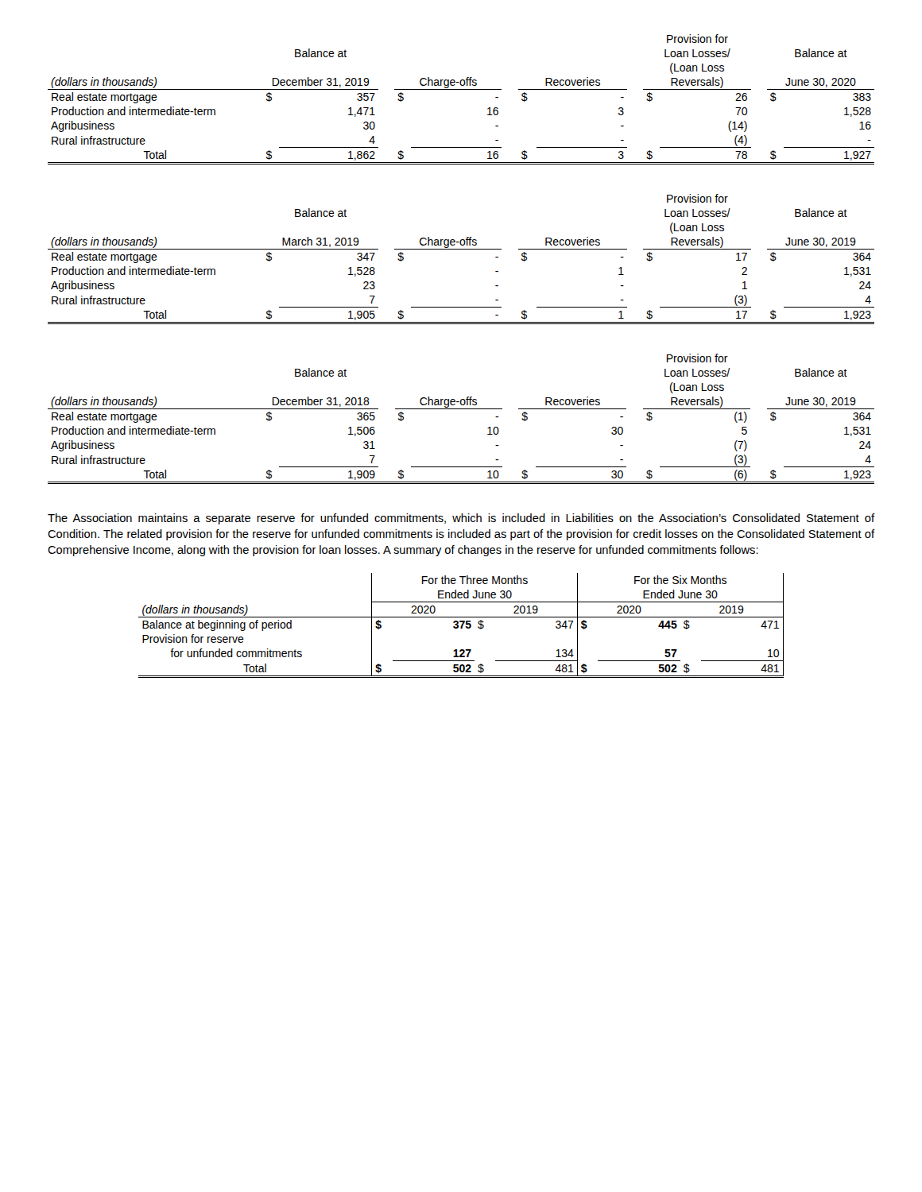| | | | | | | | Provision for | | |
| | Balance at | | | | | | Loan Losses/ | | Balance at |
| | | | | | | | (Loan Loss | | |
| (dollars in thousands) | December 31, 2019 | | Charge-offs | | Recoveries | | Reversals) | | June 30, 2020 |
| Real estate mortgage | $ | 357 | | $ | - | | $ | - | | $ | 26 | | $ | 383 |
| Production and intermediate-term | | 1,471 | | | 16 | | | 3 | | | 70 | | | 1,528 |
| Agribusiness | | 30 | | | - | | | - | | | (14) | | | 16 |
| Rural infrastructure | | 4 | | | - | | | - | | | (4) | | | - |
| Total | $ | 1,862 | | $ | 16 | | $ | 3 | | $ | 78 | | $ | 1,927 |
| | | | | | | | Provision for | | |
| | Balance at | | | | | | Loan Losses/ | | Balance at |
| | | | | | | | (Loan Loss | | |
| (dollars in thousands) | March 31, 2019 | | Charge-offs | | Recoveries | | Reversals) | | June 30, 2019 |
| Real estate mortgage | $ | 347 | | $ | - | | $ | - | | $ | 17 | | $ | 364 |
| Production and intermediate-term | | 1,528 | | | - | | | 1 | | | 2 | | | 1,531 |
| Agribusiness | | 23 | | | - | | | - | | | 1 | | | 24 |
| Rural infrastructure | | 7 | | | - | | | - | | | (3) | | | 4 |
| Total | $ | 1,905 | | $ | - | | $ | 1 | | $ | 17 | | $ | 1,923 |
| | | | | | | | Provision for | | |
| | Balance at | | | | | | Loan Losses/ | | Balance at |
| | | | | | | | (Loan Loss | | |
| (dollars in thousands) | December 31, 2018 | | Charge-offs | | Recoveries | | Reversals) | | June 30, 2019 |
| Real estate mortgage | $ | 365 | | $ | - | | $ | - | | $ | (1) | | $ | 364 |
| Production and intermediate-term | | 1,506 | | | 10 | | | 30 | | | 5 | | | 1,531 |
| Agribusiness | | 31 | | | - | | | - | | | (7) | | | 24 |
| Rural infrastructure | | 7 | | | - | | | - | | | (3) | | | 4 |
| Total | $ | 1,909 | | $ | 10 | | $ | 30 | | $ | (6) | | $ | 1,923 |
The Association maintains a separate reserve for unfunded commitments, which is included in Liabilities on the Association’s Consolidated Statement of Condition. The related provision for the reserve for unfunded commitments is included as part of the provision for credit losses on the Consolidated Statement of Comprehensive Income, along with the provision for loan losses. A summary of changes in the reserve for unfunded commitments follows:
| | For the Three Months | For the Six Months |
| | Ended June 30 | Ended June 30 |
| (dollars in thousands) | 2020 | 2019 | 2020 | 2019 |
| Balance at beginning of period | $ | 375 | $ | 347 | $ | 445 | $ | 471 |
| Provision for reserve | | | | | | | | |
| for unfunded commitments | | 127 | | 134 | | 57 | | 10 |
| Total | $ | 502 | $ | 481 | $ | 502 | $ | 481 |